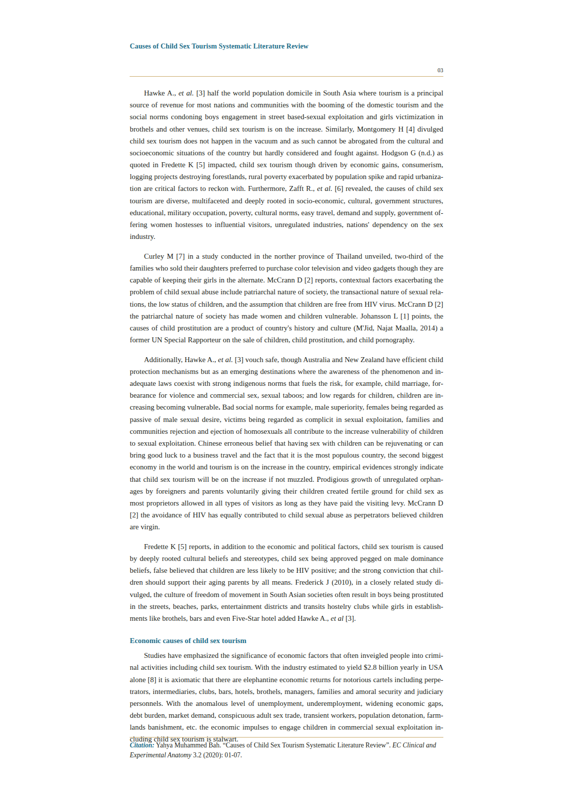Causes of Child Sex Tourism Systematic Literature Review
03
Hawke A., et al. [3] half the world population domicile in South Asia where tourism is a principal source of revenue for most nations and communities with the booming of the domestic tourism and the social norms condoning boys engagement in street based-sexual exploitation and girls victimization in brothels and other venues, child sex tourism is on the increase. Similarly, Montgomery H [4] divulged child sex tourism does not happen in the vacuum and as such cannot be abrogated from the cultural and socioeconomic situations of the country but hardly considered and fought against. Hodgson G (n.d.) as quoted in Fredette K [5] impacted, child sex tourism though driven by economic gains, consumerism, logging projects destroying forestlands, rural poverty exacerbated by population spike and rapid urbanization are critical factors to reckon with. Furthermore, Zafft R., et al. [6] revealed, the causes of child sex tourism are diverse, multifaceted and deeply rooted in socio-economic, cultural, government structures, educational, military occupation, poverty, cultural norms, easy travel, demand and supply, government offering women hostesses to influential visitors, unregulated industries, nations' dependency on the sex industry.
Curley M [7] in a study conducted in the norther province of Thailand unveiled, two-third of the families who sold their daughters preferred to purchase color television and video gadgets though they are capable of keeping their girls in the alternate. McCrann D [2] reports, contextual factors exacerbating the problem of child sexual abuse include patriarchal nature of society, the transactional nature of sexual relations, the low status of children, and the assumption that children are free from HIV virus. McCrann D [2] the patriarchal nature of society has made women and children vulnerable. Johansson L [1] points, the causes of child prostitution are a product of country's history and culture (M'Jid, Najat Maalla, 2014) a former UN Special Rapporteur on the sale of children, child prostitution, and child pornography.
Additionally, Hawke A., et al. [3] vouch safe, though Australia and New Zealand have efficient child protection mechanisms but as an emerging destinations where the awareness of the phenomenon and inadequate laws coexist with strong indigenous norms that fuels the risk, for example, child marriage, forbearance for violence and commercial sex, sexual taboos; and low regards for children, children are increasing becoming vulnerable. Bad social norms for example, male superiority, females being regarded as passive of male sexual desire, victims being regarded as complicit in sexual exploitation, families and communities rejection and ejection of homosexuals all contribute to the increase vulnerability of children to sexual exploitation. Chinese erroneous belief that having sex with children can be rejuvenating or can bring good luck to a business travel and the fact that it is the most populous country, the second biggest economy in the world and tourism is on the increase in the country, empirical evidences strongly indicate that child sex tourism will be on the increase if not muzzled. Prodigious growth of unregulated orphanages by foreigners and parents voluntarily giving their children created fertile ground for child sex as most proprietors allowed in all types of visitors as long as they have paid the visiting levy. McCrann D [2] the avoidance of HIV has equally contributed to child sexual abuse as perpetrators believed children are virgin.
Fredette K [5] reports, in addition to the economic and political factors, child sex tourism is caused by deeply rooted cultural beliefs and stereotypes, child sex being approved pegged on male dominance beliefs, false believed that children are less likely to be HIV positive; and the strong conviction that children should support their aging parents by all means. Frederick J (2010), in a closely related study divulged, the culture of freedom of movement in South Asian societies often result in boys being prostituted in the streets, beaches, parks, entertainment districts and transits hostelry clubs while girls in establishments like brothels, bars and even Five-Star hotel added Hawke A., et al [3].
Economic causes of child sex tourism
Studies have emphasized the significance of economic factors that often inveigled people into criminal activities including child sex tourism. With the industry estimated to yield $2.8 billion yearly in USA alone [8] it is axiomatic that there are elephantine economic returns for notorious cartels including perpetrators, intermediaries, clubs, bars, hotels, brothels, managers, families and amoral security and judiciary personnels. With the anomalous level of unemployment, underemployment, widening economic gaps, debt burden, market demand, conspicuous adult sex trade, transient workers, population detonation, farmlands banishment, etc. the economic impulses to engage children in commercial sexual exploitation including child sex tourism is stalwart.
Citation: Yahya Muhammed Bah. “Causes of Child Sex Tourism Systematic Literature Review”. EC Clinical and Experimental Anatomy 3.2 (2020): 01-07.